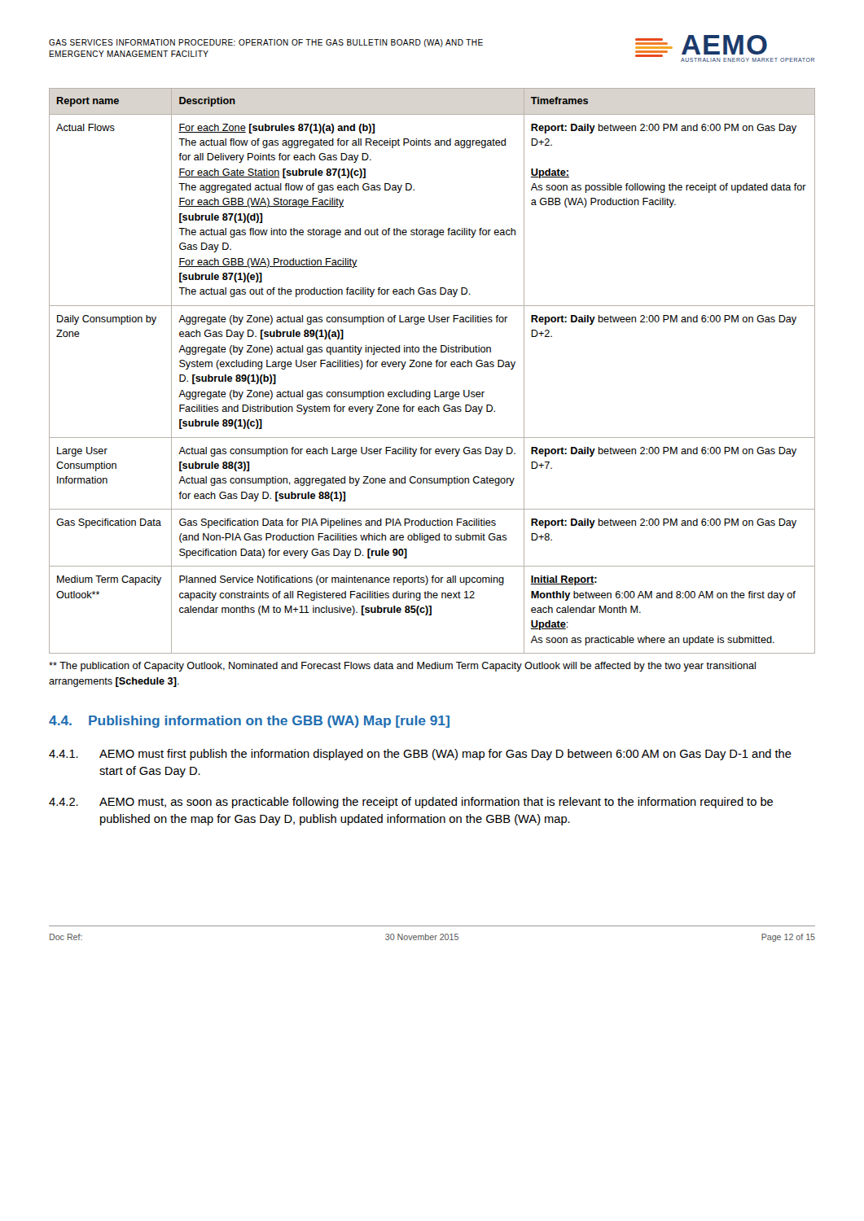Gas Services Information Procedure: Operation of the Gas Bulletin Board (WA) and the
Emergency Management Facility
AEMO
Australian Energy Market Operator
| Report name | Description | Timeframes |
| --- | --- | --- |
| Actual Flows | For each Zone [subrules 87(1)(a) and (b)] The actual flow of gas aggregated for all Receipt Points and aggregated for all Delivery Points for each Gas Day D. For each Gate Station [subrule 87(1)(c)] The aggregated actual flow of gas each Gas Day D. For each GBB (WA) Storage Facility [subrule 87(1)(d)] The actual gas flow into the storage and out of the storage facility for each Gas Day D. For each GBB (WA) Production Facility [subrule 87(1)(e)] The actual gas out of the production facility for each Gas Day D. | Report: Daily between 2:00 PM and 6:00 PM on Gas Day D+2. Update: As soon as possible following the receipt of updated data for a GBB (WA) Production Facility. |
| Daily Consumption by Zone | Aggregate (by Zone) actual gas consumption of Large User Facilities for each Gas Day D. [subrule 89(1)(a)] Aggregate (by Zone) actual gas quantity injected into the Distribution System (excluding Large User Facilities) for every Zone for each Gas Day D. [subrule 89(1)(b)] Aggregate (by Zone) actual gas consumption excluding Large User Facilities and Distribution System for every Zone for each Gas Day D. [subrule 89(1)(c)] | Report: Daily between 2:00 PM and 6:00 PM on Gas Day D+2. |
| Large User Consumption Information | Actual gas consumption for each Large User Facility for every Gas Day D. [subrule 88(3)] Actual gas consumption, aggregated by Zone and Consumption Category for each Gas Day D. [subrule 88(1)] | Report: Daily between 2:00 PM and 6:00 PM on Gas Day D+7. |
| Gas Specification Data | Gas Specification Data for PIA Pipelines and PIA Production Facilities (and Non-PIA Gas Production Facilities which are obliged to submit Gas Specification Data) for every Gas Day D. [rule 90] | Report: Daily between 2:00 PM and 6:00 PM on Gas Day D+8. |
| Medium Term Capacity Outlook** | Planned Service Notifications (or maintenance reports) for all upcoming capacity constraints of all Registered Facilities during the next 12 calendar months (M to M+11 inclusive). [subrule 85(c)] | Initial Report : Monthly between 6:00 AM and 8:00 AM on the first day of each calendar Month M. Update : As soon as practicable where an update is submitted. |
** The publication of Capacity Outlook, Nominated and Forecast Flows data and Medium Term Capacity Outlook will be affected by the two year transitional arrangements [Schedule 3].
4.4. Publishing information on the GBB (WA) Map [rule 91]
4.4.1.
AEMO must first publish the information displayed on the GBB (WA) map for Gas Day D between 6:00 AM on Gas Day D-1 and the start of Gas Day D.
4.4.2.
AEMO must, as soon as practicable following the receipt of updated information that is relevant to the information required to be published on the map for Gas Day D, publish updated information on the GBB (WA) map.
Doc Ref:
30 November 2015
Page 12 of 15